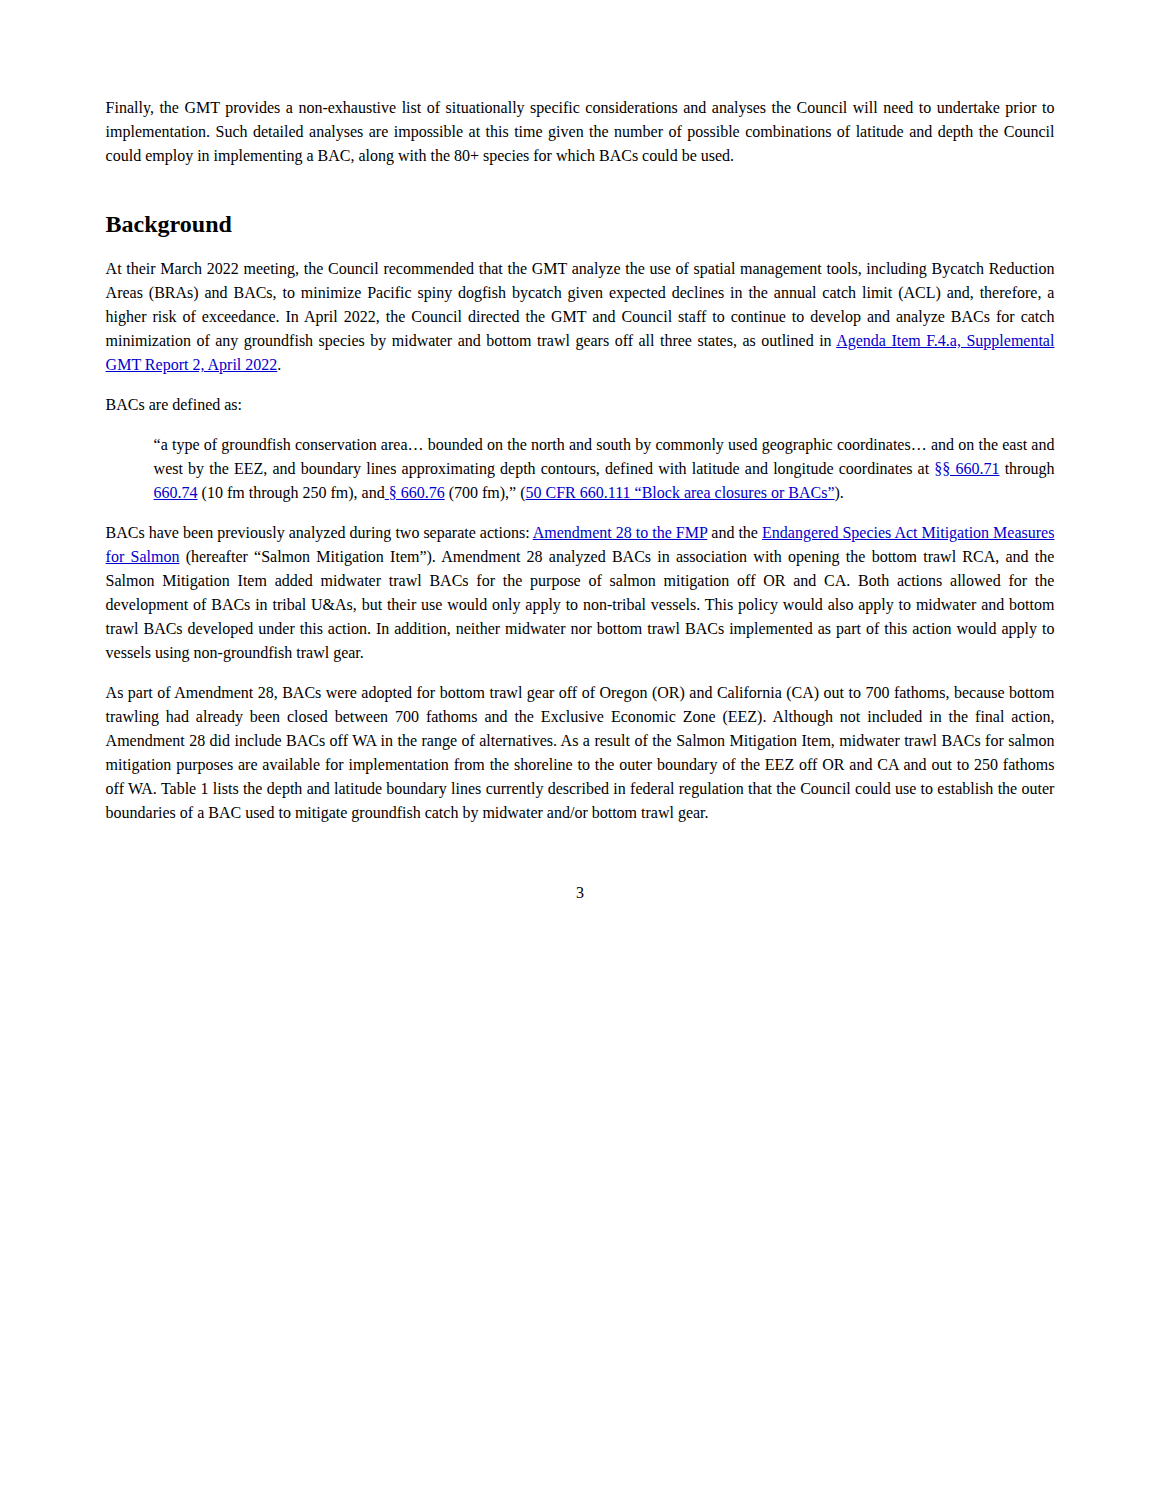Finally, the GMT provides a non-exhaustive list of situationally specific considerations and analyses the Council will need to undertake prior to implementation. Such detailed analyses are impossible at this time given the number of possible combinations of latitude and depth the Council could employ in implementing a BAC, along with the 80+ species for which BACs could be used.
Background
At their March 2022 meeting, the Council recommended that the GMT analyze the use of spatial management tools, including Bycatch Reduction Areas (BRAs) and BACs, to minimize Pacific spiny dogfish bycatch given expected declines in the annual catch limit (ACL) and, therefore, a higher risk of exceedance. In April 2022, the Council directed the GMT and Council staff to continue to develop and analyze BACs for catch minimization of any groundfish species by midwater and bottom trawl gears off all three states, as outlined in Agenda Item F.4.a, Supplemental GMT Report 2, April 2022.
BACs are defined as:
“a type of groundfish conservation area… bounded on the north and south by commonly used geographic coordinates… and on the east and west by the EEZ, and boundary lines approximating depth contours, defined with latitude and longitude coordinates at §§ 660.71 through 660.74 (10 fm through 250 fm), and § 660.76 (700 fm),” (50 CFR 660.111 “Block area closures or BACs”).
BACs have been previously analyzed during two separate actions: Amendment 28 to the FMP and the Endangered Species Act Mitigation Measures for Salmon (hereafter “Salmon Mitigation Item”). Amendment 28 analyzed BACs in association with opening the bottom trawl RCA, and the Salmon Mitigation Item added midwater trawl BACs for the purpose of salmon mitigation off OR and CA. Both actions allowed for the development of BACs in tribal U&As, but their use would only apply to non-tribal vessels. This policy would also apply to midwater and bottom trawl BACs developed under this action. In addition, neither midwater nor bottom trawl BACs implemented as part of this action would apply to vessels using non-groundfish trawl gear.
As part of Amendment 28, BACs were adopted for bottom trawl gear off of Oregon (OR) and California (CA) out to 700 fathoms, because bottom trawling had already been closed between 700 fathoms and the Exclusive Economic Zone (EEZ). Although not included in the final action, Amendment 28 did include BACs off WA in the range of alternatives. As a result of the Salmon Mitigation Item, midwater trawl BACs for salmon mitigation purposes are available for implementation from the shoreline to the outer boundary of the EEZ off OR and CA and out to 250 fathoms off WA. Table 1 lists the depth and latitude boundary lines currently described in federal regulation that the Council could use to establish the outer boundaries of a BAC used to mitigate groundfish catch by midwater and/or bottom trawl gear.
3